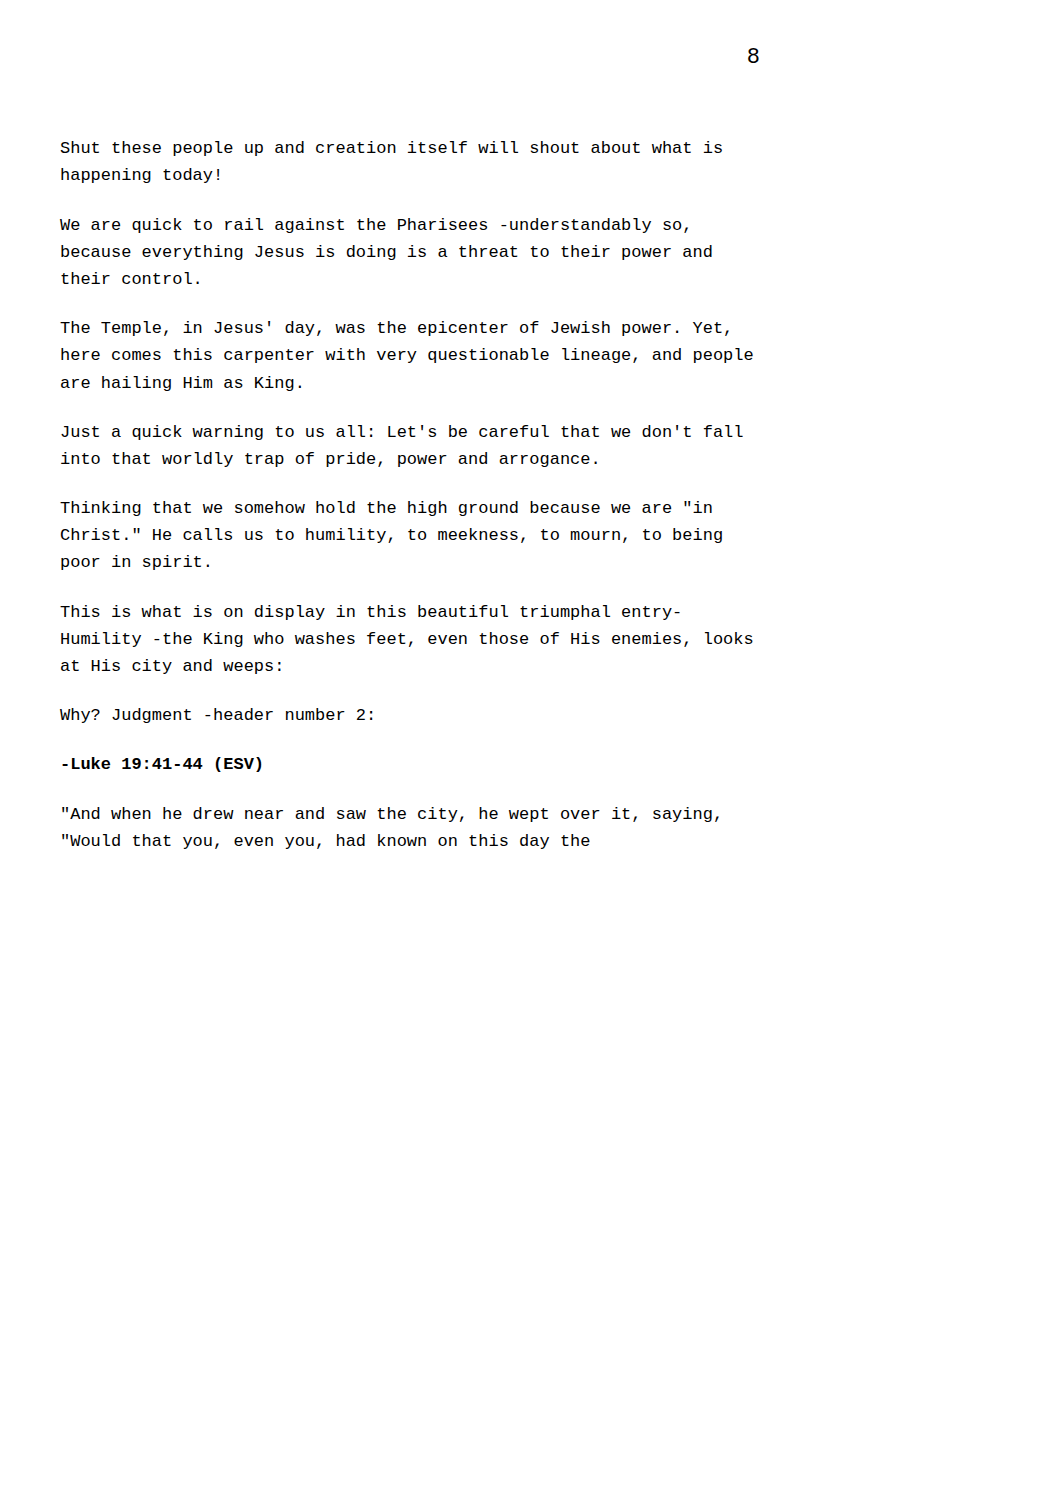8
Shut these people up and creation itself will shout about what is happening today!
We are quick to rail against the Pharisees -understandably so, because everything Jesus is doing is a threat to their power and their control.
The Temple, in Jesus' day, was the epicenter of Jewish power. Yet, here comes this carpenter with very questionable lineage, and people are hailing Him as King.
Just a quick warning to us all: Let's be careful that we don't fall into that worldly trap of pride, power and arrogance.
Thinking that we somehow hold the high ground because we are "in Christ." He calls us to humility, to meekness, to mourn, to being poor in spirit.
This is what is on display in this beautiful triumphal entry- Humility -the King who washes feet, even those of His enemies, looks at His city and weeps:
Why? Judgment -header number 2:
-Luke 19:41-44 (ESV)
"And when he drew near and saw the city, he wept over it, saying, "Would that you, even you, had known on this day the